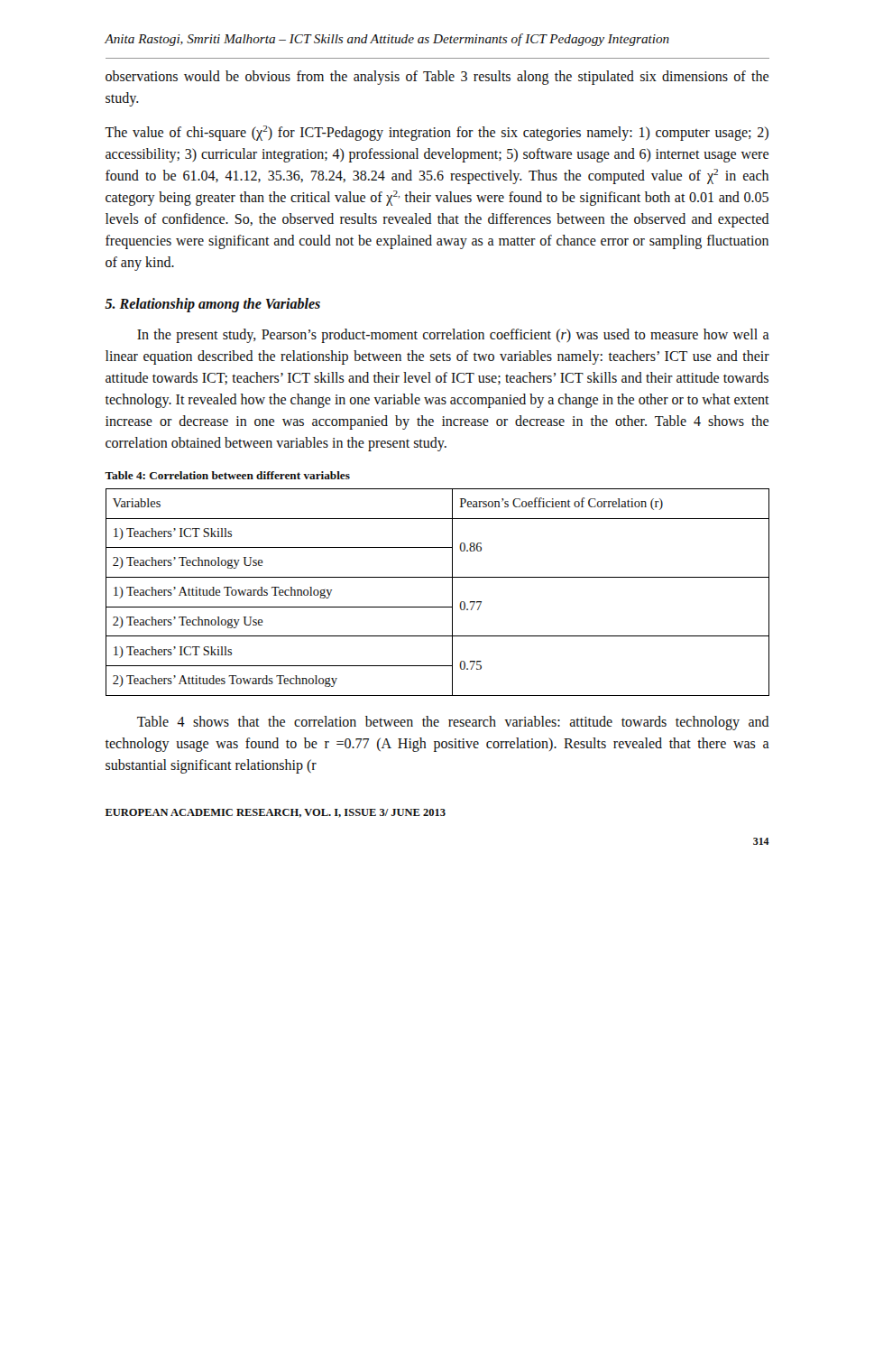Anita Rastogi, Smriti Malhorta – ICT Skills and Attitude as Determinants of ICT Pedagogy Integration
observations would be obvious from the analysis of Table 3 results along the stipulated six dimensions of the study.
The value of chi-square (χ2) for ICT-Pedagogy integration for the six categories namely: 1) computer usage; 2) accessibility; 3) curricular integration; 4) professional development; 5) software usage and 6) internet usage were found to be 61.04, 41.12, 35.36, 78.24, 38.24 and 35.6 respectively. Thus the computed value of χ2 in each category being greater than the critical value of χ2, their values were found to be significant both at 0.01 and 0.05 levels of confidence. So, the observed results revealed that the differences between the observed and expected frequencies were significant and could not be explained away as a matter of chance error or sampling fluctuation of any kind.
5. Relationship among the Variables
In the present study, Pearson’s product-moment correlation coefficient (r) was used to measure how well a linear equation described the relationship between the sets of two variables namely: teachers’ ICT use and their attitude towards ICT; teachers’ ICT skills and their level of ICT use; teachers’ ICT skills and their attitude towards technology. It revealed how the change in one variable was accompanied by a change in the other or to what extent increase or decrease in one was accompanied by the increase or decrease in the other. Table 4 shows the correlation obtained between variables in the present study.
Table 4: Correlation between different variables
| Variables | Pearson’s Coefficient of Correlation (r) |
| --- | --- |
| 1) Teachers’ ICT Skills | 0.86 |
| 2) Teachers’ Technology Use |
| 1) Teachers’ Attitude Towards Technology | 0.77 |
| 2) Teachers’ Technology Use |
| 1) Teachers’ ICT Skills | 0.75 |
| 2) Teachers’ Attitudes Towards Technology |
Table 4 shows that the correlation between the research variables: attitude towards technology and technology usage was found to be r =0.77 (A High positive correlation). Results revealed that there was a substantial significant relationship (r
EUROPEAN ACADEMIC RESEARCH, VOL. I, ISSUE 3/ JUNE 2013
314